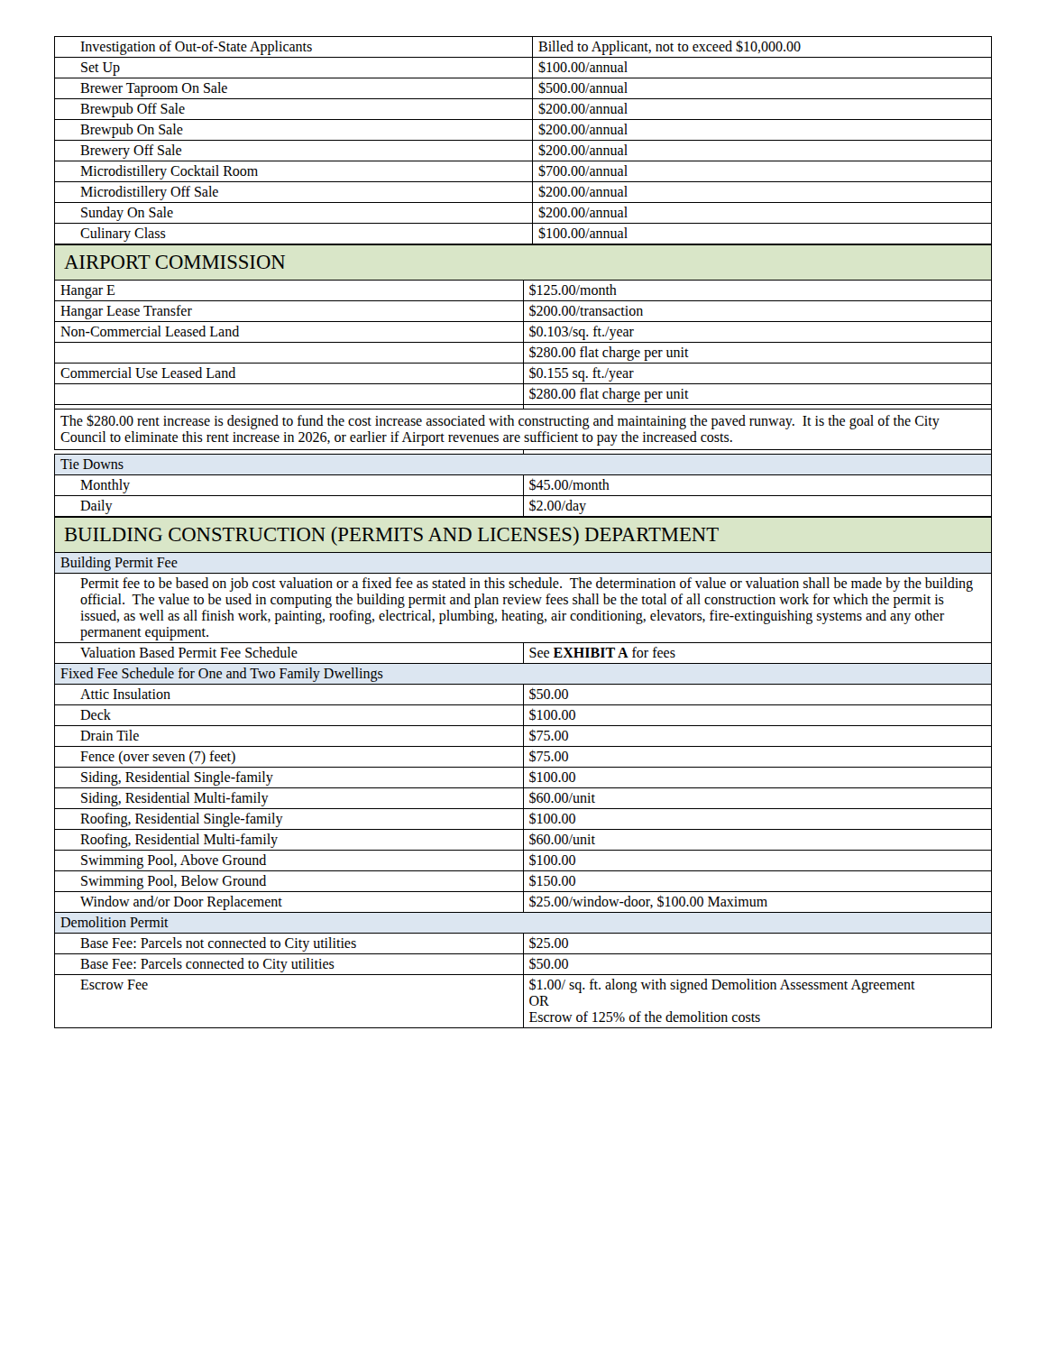| Investigation of Out-of-State Applicants | Billed to Applicant, not to exceed $10,000.00 |
| Set Up | $100.00/annual |
| Brewer Taproom On Sale | $500.00/annual |
| Brewpub Off Sale | $200.00/annual |
| Brewpub On Sale | $200.00/annual |
| Brewery Off Sale | $200.00/annual |
| Microdistillery Cocktail Room | $700.00/annual |
| Microdistillery Off Sale | $200.00/annual |
| Sunday On Sale | $200.00/annual |
| Culinary Class | $100.00/annual |
| AIRPORT COMMISSION |
| Hangar E | $125.00/month |
| Hangar Lease Transfer | $200.00/transaction |
| Non-Commercial Leased Land | $0.103/sq. ft./year |
| | $280.00 flat charge per unit |
| Commercial Use Leased Land | $0.155 sq. ft./year |
| | $280.00 flat charge per unit |
| The $280.00 rent increase is designed to fund the cost increase associated with constructing and maintaining the paved runway. It is the goal of the City Council to eliminate this rent increase in 2026, or earlier if Airport revenues are sufficient to pay the increased costs. |
| Tie Downs |
| Monthly | $45.00/month |
| Daily | $2.00/day |
| BUILDING CONSTRUCTION (PERMITS AND LICENSES) DEPARTMENT |
| Building Permit Fee |
| Permit fee to be based on job cost valuation or a fixed fee as stated in this schedule. The determination of value or valuation shall be made by the building official. The value to be used in computing the building permit and plan review fees shall be the total of all construction work for which the permit is issued, as well as all finish work, painting, roofing, electrical, plumbing, heating, air conditioning, elevators, fire-extinguishing systems and any other permanent equipment. |
| Valuation Based Permit Fee Schedule | See EXHIBIT A for fees |
| Fixed Fee Schedule for One and Two Family Dwellings |
| Attic Insulation | $50.00 |
| Deck | $100.00 |
| Drain Tile | $75.00 |
| Fence (over seven (7) feet) | $75.00 |
| Siding, Residential Single-family | $100.00 |
| Siding, Residential Multi-family | $60.00/unit |
| Roofing, Residential Single-family | $100.00 |
| Roofing, Residential Multi-family | $60.00/unit |
| Swimming Pool, Above Ground | $100.00 |
| Swimming Pool, Below Ground | $150.00 |
| Window and/or Door Replacement | $25.00/window-door, $100.00 Maximum |
| Demolition Permit |
| Base Fee: Parcels not connected to City utilities | $25.00 |
| Base Fee: Parcels connected to City utilities | $50.00 |
| Escrow Fee | $1.00/ sq. ft. along with signed Demolition Assessment Agreement OR Escrow of 125% of the demolition costs |